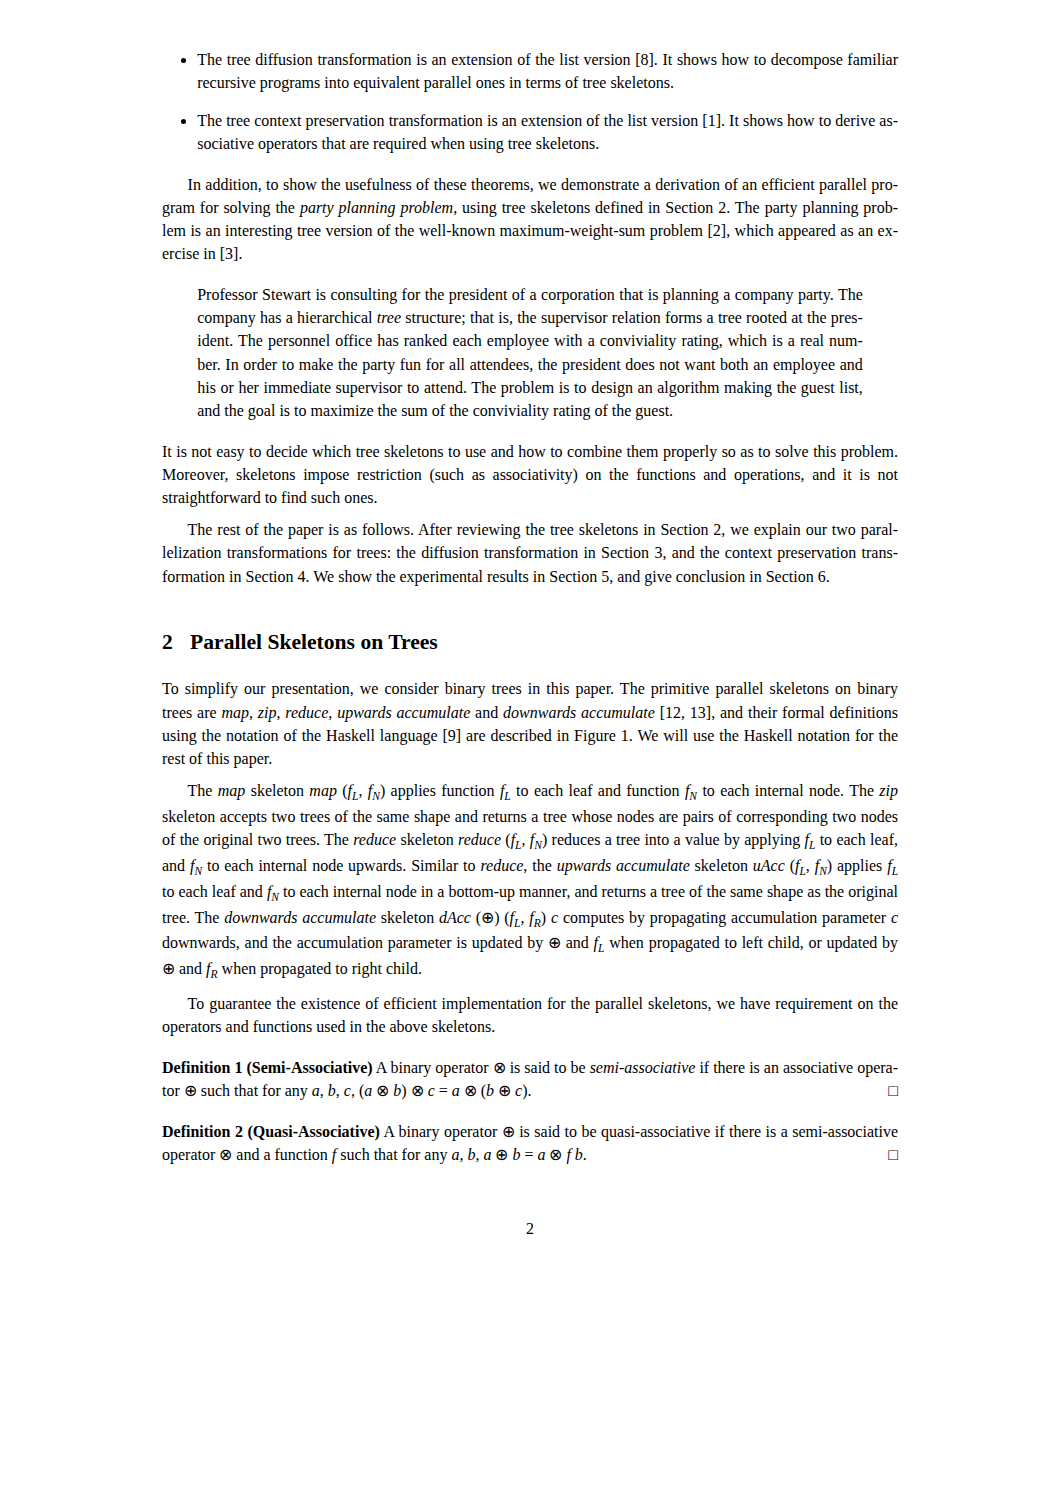The tree diffusion transformation is an extension of the list version [8]. It shows how to decompose familiar recursive programs into equivalent parallel ones in terms of tree skeletons.
The tree context preservation transformation is an extension of the list version [1]. It shows how to derive associative operators that are required when using tree skeletons.
In addition, to show the usefulness of these theorems, we demonstrate a derivation of an efficient parallel program for solving the party planning problem, using tree skeletons defined in Section 2. The party planning problem is an interesting tree version of the well-known maximum-weight-sum problem [2], which appeared as an exercise in [3].
Professor Stewart is consulting for the president of a corporation that is planning a company party. The company has a hierarchical tree structure; that is, the supervisor relation forms a tree rooted at the president. The personnel office has ranked each employee with a conviviality rating, which is a real number. In order to make the party fun for all attendees, the president does not want both an employee and his or her immediate supervisor to attend. The problem is to design an algorithm making the guest list, and the goal is to maximize the sum of the conviviality rating of the guest.
It is not easy to decide which tree skeletons to use and how to combine them properly so as to solve this problem. Moreover, skeletons impose restriction (such as associativity) on the functions and operations, and it is not straightforward to find such ones.
The rest of the paper is as follows. After reviewing the tree skeletons in Section 2, we explain our two parallelization transformations for trees: the diffusion transformation in Section 3, and the context preservation transformation in Section 4. We show the experimental results in Section 5, and give conclusion in Section 6.
2 Parallel Skeletons on Trees
To simplify our presentation, we consider binary trees in this paper. The primitive parallel skeletons on binary trees are map, zip, reduce, upwards accumulate and downwards accumulate [12, 13], and their formal definitions using the notation of the Haskell language [9] are described in Figure 1. We will use the Haskell notation for the rest of this paper.
The map skeleton map (fL, fN) applies function fL to each leaf and function fN to each internal node. The zip skeleton accepts two trees of the same shape and returns a tree whose nodes are pairs of corresponding two nodes of the original two trees. The reduce skeleton reduce (fL, fN) reduces a tree into a value by applying fL to each leaf, and fN to each internal node upwards. Similar to reduce, the upwards accumulate skeleton uAcc (fL, fN) applies fL to each leaf and fN to each internal node in a bottom-up manner, and returns a tree of the same shape as the original tree. The downwards accumulate skeleton dAcc (⊕) (fL, fR) c computes by propagating accumulation parameter c downwards, and the accumulation parameter is updated by ⊕ and fL when propagated to left child, or updated by ⊕ and fR when propagated to right child.
To guarantee the existence of efficient implementation for the parallel skeletons, we have requirement on the operators and functions used in the above skeletons.
Definition 1 (Semi-Associative) A binary operator ⊗ is said to be semi-associative if there is an associative operator ⊕ such that for any a, b, c, (a ⊗ b) ⊗ c = a ⊗ (b ⊕ c). □
Definition 2 (Quasi-Associative) A binary operator ⊕ is said to be quasi-associative if there is a semi-associative operator ⊗ and a function f such that for any a, b, a ⊕ b = a ⊗ f b. □
2